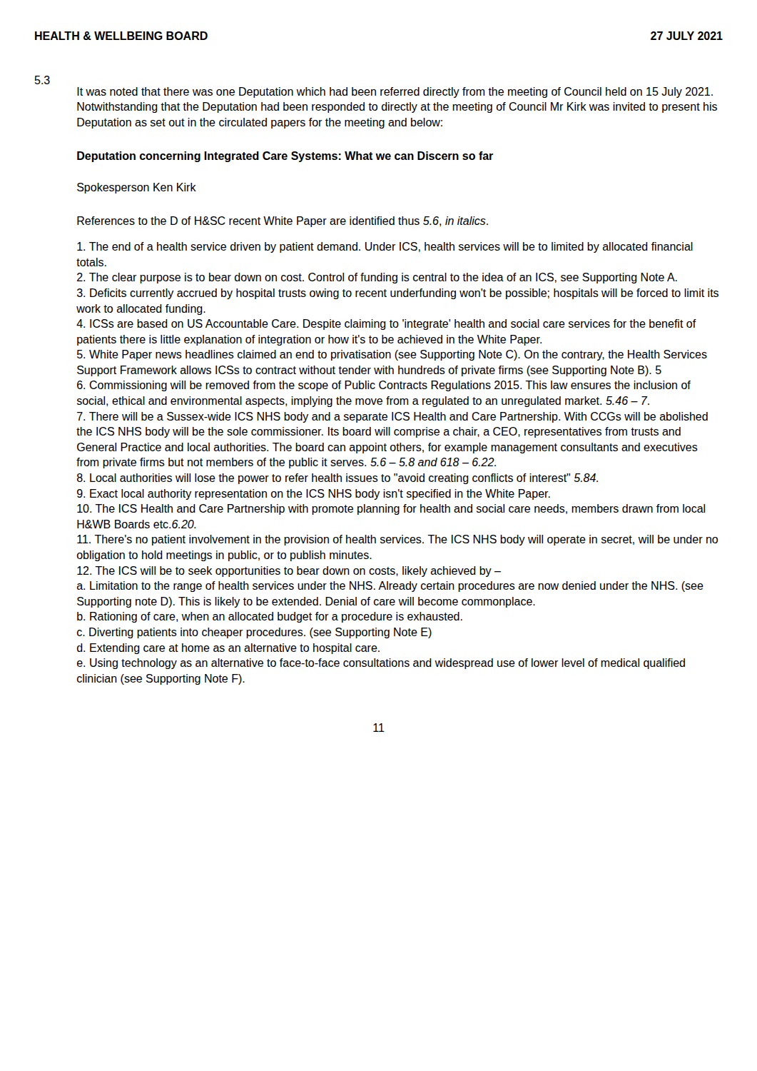HEALTH & WELLBEING BOARD 27 JULY 2021
5.3
It was noted that there was one Deputation which had been referred directly from the meeting of Council held on 15 July 2021. Notwithstanding that the Deputation had been responded to directly at the meeting of Council Mr Kirk was invited to present his Deputation as set out in the circulated papers for the meeting and below:
Deputation concerning Integrated Care Systems: What we can Discern so far
Spokesperson Ken Kirk
References to the D of H&SC recent White Paper are identified thus 5.6, in italics.
1. The end of a health service driven by patient demand. Under ICS, health services will be to limited by allocated financial totals.
2. The clear purpose is to bear down on cost. Control of funding is central to the idea of an ICS, see Supporting Note A.
3. Deficits currently accrued by hospital trusts owing to recent underfunding won't be possible; hospitals will be forced to limit its work to allocated funding.
4. ICSs are based on US Accountable Care. Despite claiming to 'integrate' health and social care services for the benefit of patients there is little explanation of integration or how it's to be achieved in the White Paper.
5. White Paper news headlines claimed an end to privatisation (see Supporting Note C). On the contrary, the Health Services Support Framework allows ICSs to contract without tender with hundreds of private firms (see Supporting Note B). 5
6. Commissioning will be removed from the scope of Public Contracts Regulations 2015. This law ensures the inclusion of social, ethical and environmental aspects, implying the move from a regulated to an unregulated market. 5.46 – 7.
7. There will be a Sussex-wide ICS NHS body and a separate ICS Health and Care Partnership. With CCGs will be abolished the ICS NHS body will be the sole commissioner. Its board will comprise a chair, a CEO, representatives from trusts and General Practice and local authorities. The board can appoint others, for example management consultants and executives from private firms but not members of the public it serves. 5.6 – 5.8 and 618 – 6.22.
8. Local authorities will lose the power to refer health issues to "avoid creating conflicts of interest" 5.84.
9. Exact local authority representation on the ICS NHS body isn't specified in the White Paper.
10. The ICS Health and Care Partnership with promote planning for health and social care needs, members drawn from local H&WB Boards etc.6.20.
11. There's no patient involvement in the provision of health services. The ICS NHS body will operate in secret, will be under no obligation to hold meetings in public, or to publish minutes.
12. The ICS will be to seek opportunities to bear down on costs, likely achieved by –
a. Limitation to the range of health services under the NHS. Already certain procedures are now denied under the NHS. (see Supporting note D). This is likely to be extended. Denial of care will become commonplace.
b. Rationing of care, when an allocated budget for a procedure is exhausted.
c. Diverting patients into cheaper procedures. (see Supporting Note E)
d. Extending care at home as an alternative to hospital care.
e. Using technology as an alternative to face-to-face consultations and widespread use of lower level of medical qualified clinician (see Supporting Note F).
11